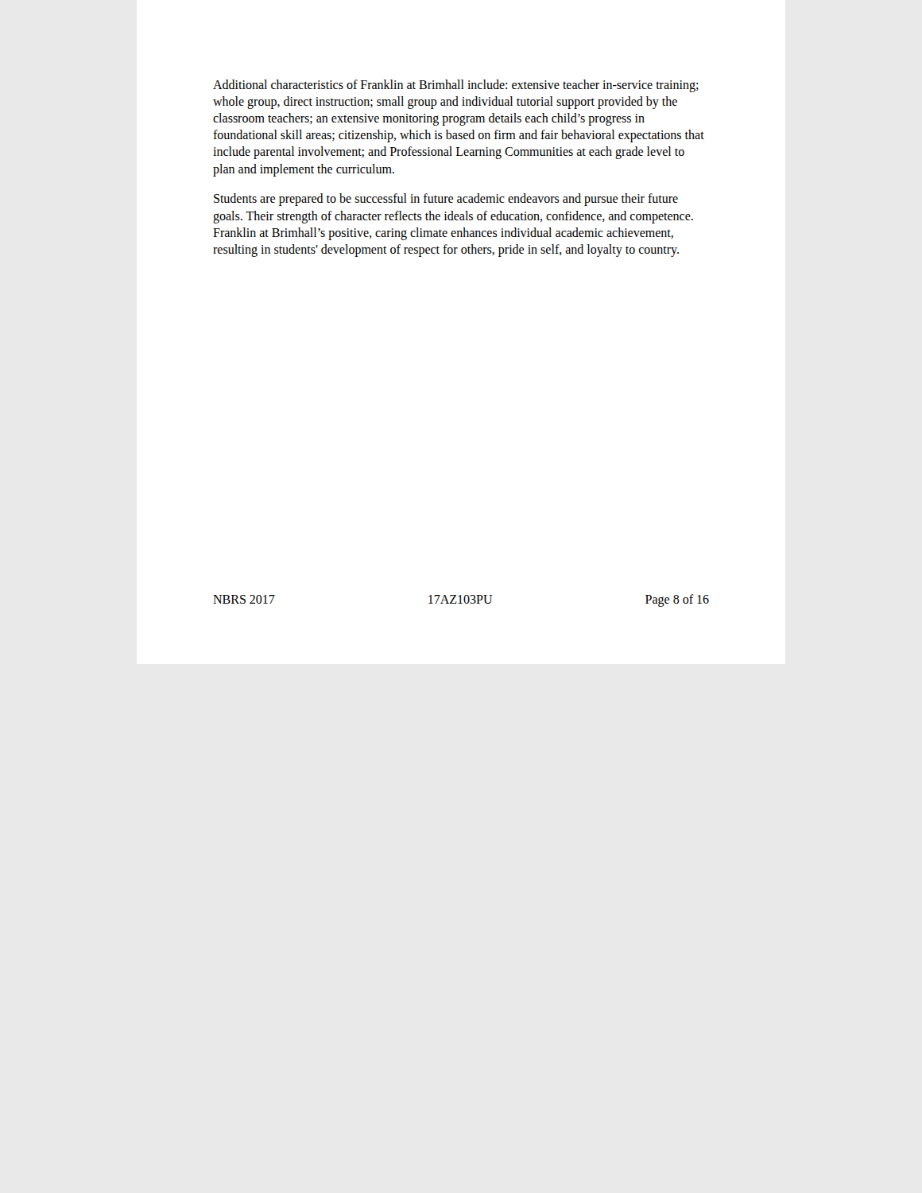Additional characteristics of Franklin at Brimhall include: extensive teacher in-service training; whole group, direct instruction; small group and individual tutorial support provided by the classroom teachers; an extensive monitoring program details each child’s progress in foundational skill areas; citizenship, which is based on firm and fair behavioral expectations that include parental involvement; and Professional Learning Communities at each grade level to plan and implement the curriculum.
Students are prepared to be successful in future academic endeavors and pursue their future goals. Their strength of character reflects the ideals of education, confidence, and competence. Franklin at Brimhall’s positive, caring climate enhances individual academic achievement, resulting in students' development of respect for others, pride in self, and loyalty to country.
NBRS 2017 17AZ103PU Page 8 of 16